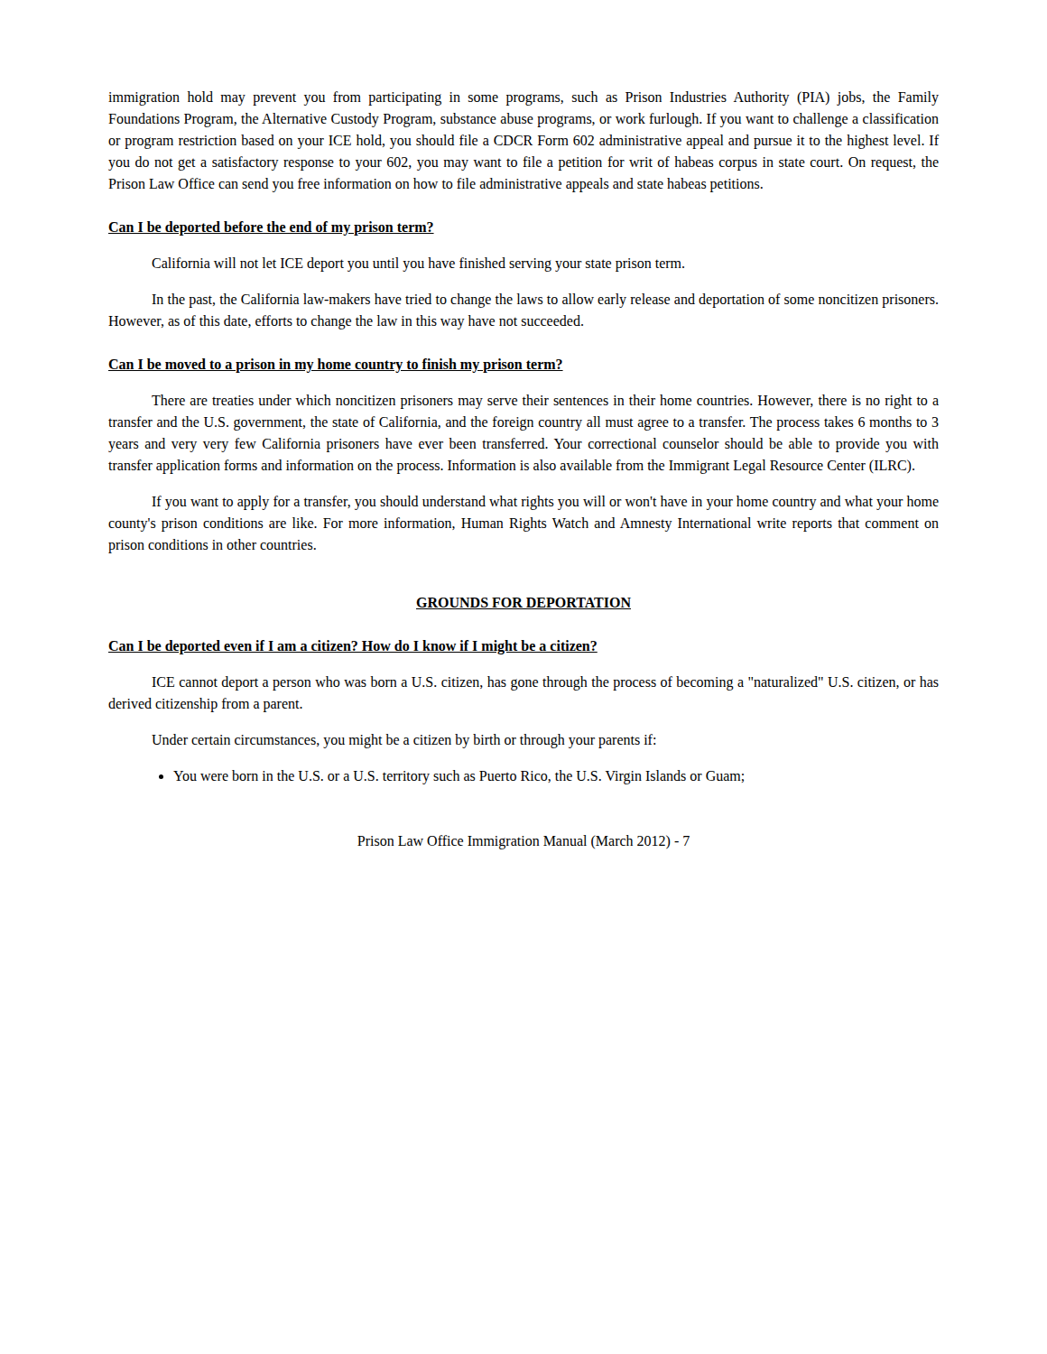immigration hold may prevent you from participating in some programs, such as Prison Industries Authority (PIA) jobs, the Family Foundations Program, the Alternative Custody Program, substance abuse programs, or work furlough. If you want to challenge a classification or program restriction based on your ICE hold, you should file a CDCR Form 602 administrative appeal and pursue it to the highest level. If you do not get a satisfactory response to your 602, you may want to file a petition for writ of habeas corpus in state court. On request, the Prison Law Office can send you free information on how to file administrative appeals and state habeas petitions.
Can I be deported before the end of my prison term?
California will not let ICE deport you until you have finished serving your state prison term.
In the past, the California law-makers have tried to change the laws to allow early release and deportation of some noncitizen prisoners. However, as of this date, efforts to change the law in this way have not succeeded.
Can I be moved to a prison in my home country to finish my prison term?
There are treaties under which noncitizen prisoners may serve their sentences in their home countries. However, there is no right to a transfer and the U.S. government, the state of California, and the foreign country all must agree to a transfer. The process takes 6 months to 3 years and very very few California prisoners have ever been transferred. Your correctional counselor should be able to provide you with transfer application forms and information on the process. Information is also available from the Immigrant Legal Resource Center (ILRC).
If you want to apply for a transfer, you should understand what rights you will or won't have in your home country and what your home county's prison conditions are like. For more information, Human Rights Watch and Amnesty International write reports that comment on prison conditions in other countries.
GROUNDS FOR DEPORTATION
Can I be deported even if I am a citizen? How do I know if I might be a citizen?
ICE cannot deport a person who was born a U.S. citizen, has gone through the process of becoming a "naturalized" U.S. citizen, or has derived citizenship from a parent.
Under certain circumstances, you might be a citizen by birth or through your parents if:
You were born in the U.S. or a U.S. territory such as Puerto Rico, the U.S. Virgin Islands or Guam;
Prison Law Office Immigration Manual (March 2012) - 7